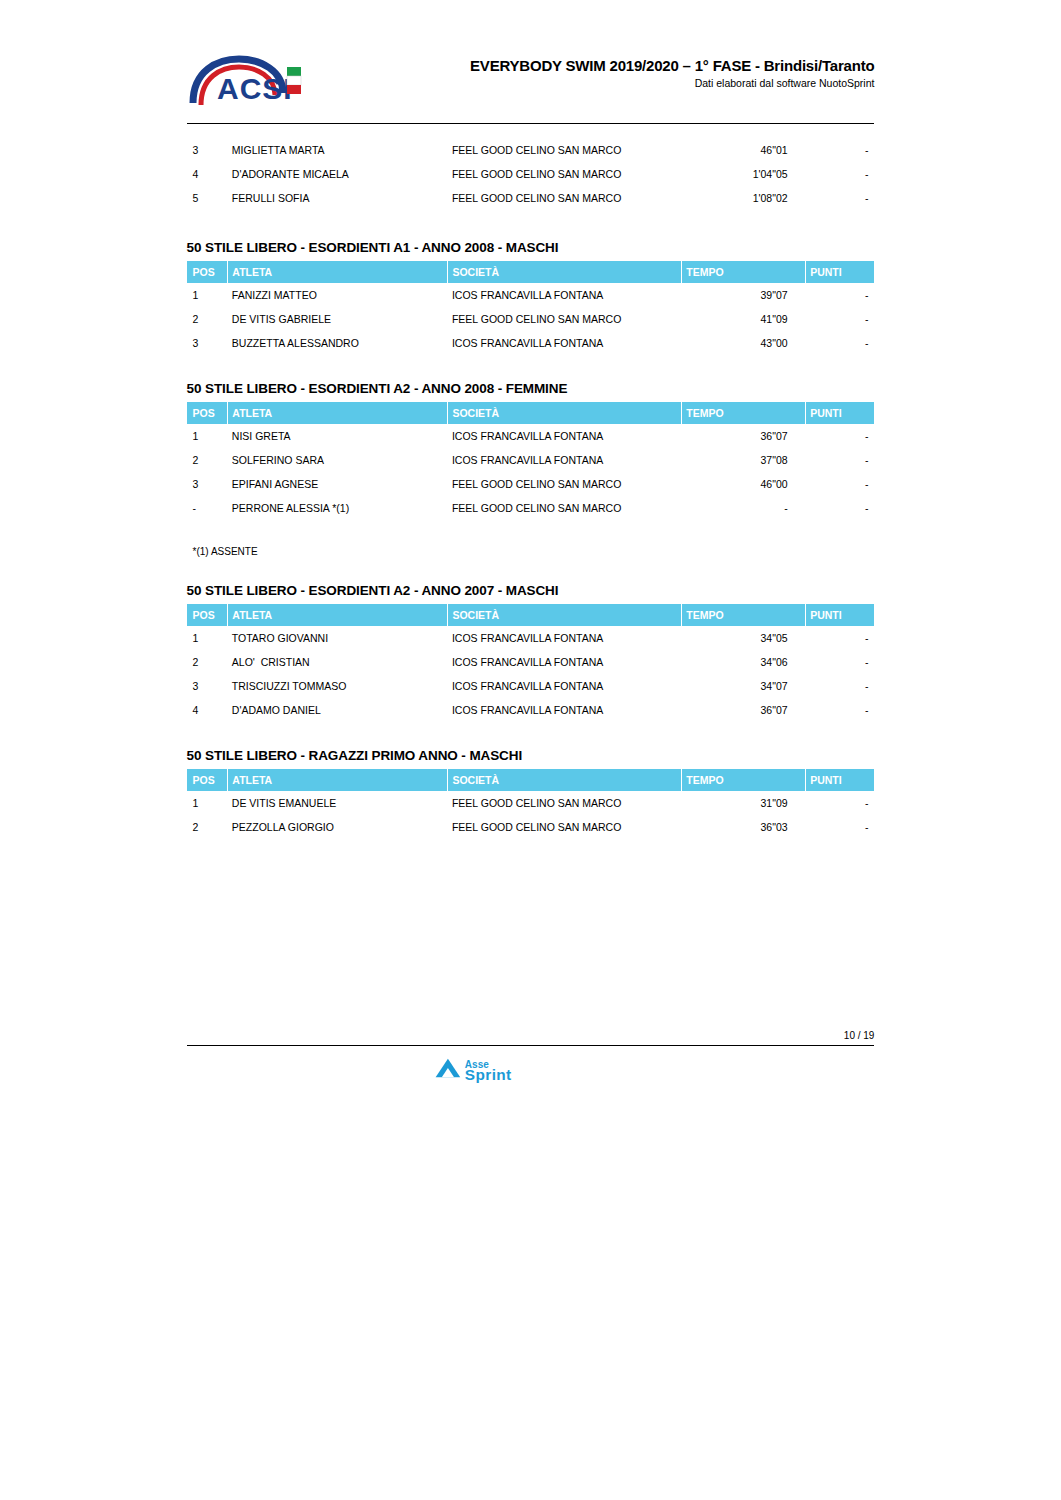ACSI
EVERYBODY SWIM 2019/2020 – 1° FASE - Brindisi/Taranto
Dati elaborati dal software NuotoSprint
| 3 | MIGLIETTA MARTA | FEEL GOOD CELINO SAN MARCO | 46"01 | - |
| 4 | D'ADORANTE MICAELA | FEEL GOOD CELINO SAN MARCO | 1'04"05 | - |
| 5 | FERULLI SOFIA | FEEL GOOD CELINO SAN MARCO | 1'08"02 | - |
50 STILE LIBERO - ESORDIENTI A1 - ANNO 2008 - MASCHI
| POS | ATLETA | SOCIETÀ | TEMPO | PUNTI |
| --- | --- | --- | --- | --- |
| 1 | FANIZZI MATTEO | ICOS FRANCAVILLA FONTANA | 39"07 | - |
| 2 | DE VITIS GABRIELE | FEEL GOOD CELINO SAN MARCO | 41"09 | - |
| 3 | BUZZETTA ALESSANDRO | ICOS FRANCAVILLA FONTANA | 43"00 | - |
50 STILE LIBERO - ESORDIENTI A2 - ANNO 2008 - FEMMINE
| POS | ATLETA | SOCIETÀ | TEMPO | PUNTI |
| --- | --- | --- | --- | --- |
| 1 | NISI GRETA | ICOS FRANCAVILLA FONTANA | 36"07 | - |
| 2 | SOLFERINO SARA | ICOS FRANCAVILLA FONTANA | 37"08 | - |
| 3 | EPIFANI AGNESE | FEEL GOOD CELINO SAN MARCO | 46"00 | - |
| - | PERRONE ALESSIA *(1) | FEEL GOOD CELINO SAN MARCO | - | - |
*(1) ASSENTE
50 STILE LIBERO - ESORDIENTI A2 - ANNO 2007 - MASCHI
| POS | ATLETA | SOCIETÀ | TEMPO | PUNTI |
| --- | --- | --- | --- | --- |
| 1 | TOTARO GIOVANNI | ICOS FRANCAVILLA FONTANA | 34"05 | - |
| 2 | ALO' CRISTIAN | ICOS FRANCAVILLA FONTANA | 34"06 | - |
| 3 | TRISCIUZZI TOMMASO | ICOS FRANCAVILLA FONTANA | 34"07 | - |
| 4 | D'ADAMO DANIEL | ICOS FRANCAVILLA FONTANA | 36"07 | - |
50 STILE LIBERO - RAGAZZI PRIMO ANNO - MASCHI
| POS | ATLETA | SOCIETÀ | TEMPO | PUNTI |
| --- | --- | --- | --- | --- |
| 1 | DE VITIS EMANUELE | FEEL GOOD CELINO SAN MARCO | 31"09 | - |
| 2 | PEZZOLLA GIORGIO | FEEL GOOD CELINO SAN MARCO | 36"03 | - |
10 / 19
Asse Sprint